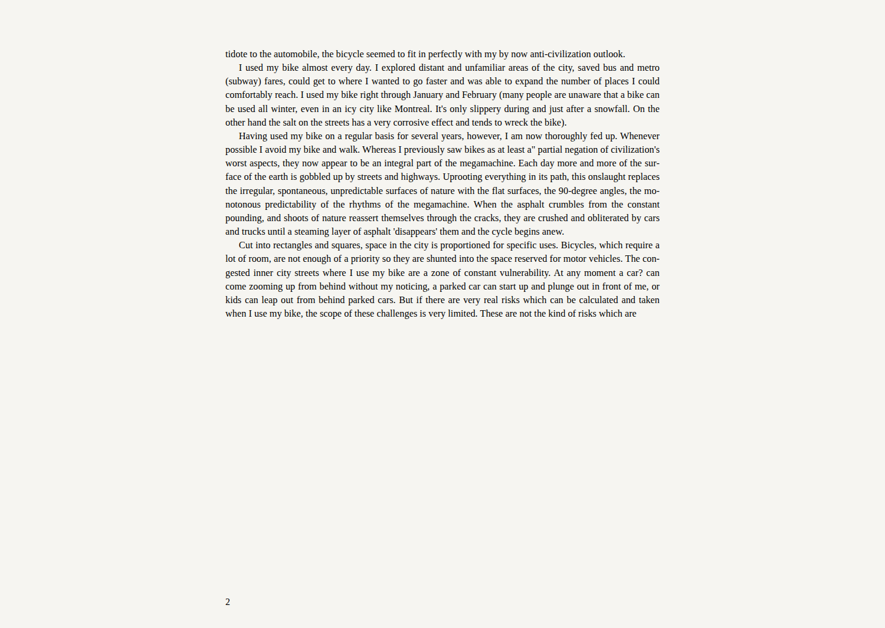tidote to the automobile, the bicycle seemed to fit in perfectly with my by now anti-civilization outlook.
I used my bike almost every day. I explored distant and unfamiliar areas of the city, saved bus and metro (subway) fares, could get to where I wanted to go faster and was able to expand the number of places I could comfortably reach. I used my bike right through January and February (many people are unaware that a bike can be used all winter, even in an icy city like Montreal. It's only slippery during and just after a snowfall. On the other hand the salt on the streets has a very corrosive effect and tends to wreck the bike).
Having used my bike on a regular basis for several years, however, I am now thoroughly fed up. Whenever possible I avoid my bike and walk. Whereas I previously saw bikes as at least a" partial negation of civilization's worst aspects, they now appear to be an integral part of the megamachine. Each day more and more of the surface of the earth is gobbled up by streets and highways. Uprooting everything in its path, this onslaught replaces the irregular, spontaneous, unpredictable surfaces of nature with the flat surfaces, the 90-degree angles, the monotonous predictability of the rhythms of the megamachine. When the asphalt crumbles from the constant pounding, and shoots of nature reassert themselves through the cracks, they are crushed and obliterated by cars and trucks until a steaming layer of asphalt 'disappears' them and the cycle begins anew.
Cut into rectangles and squares, space in the city is proportioned for specific uses. Bicycles, which require a lot of room, are not enough of a priority so they are shunted into the space reserved for motor vehicles. The congested inner city streets where I use my bike are a zone of constant vulnerability. At any moment a car? can come zooming up from behind without my noticing, a parked car can start up and plunge out in front of me, or kids can leap out from behind parked cars. But if there are very real risks which can be calculated and taken when I use my bike, the scope of these challenges is very limited. These are not the kind of risks which are
2